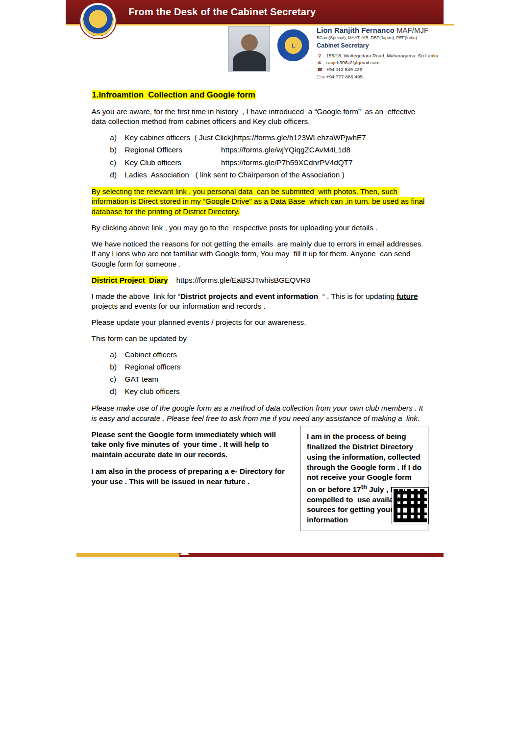From the Desk of the Cabinet Secretary
Lion Ranjith Fernanco MAF/MJF
BCom(Special), MAAT, AIB, DBF(Japan), PEF(India)
Cabinet Secretary
⚲155/18, Wattegedara Road, Maharagama, Sri Lanka.
✉ranjith306c2@gmail.com
☎+94 112 849 429
☐☏+94 777 886 495
1.Infroamtion Collection and Google form
As you are aware, for the first time in history , I have introduced a “Google form” as an effective data collection method from cabinet officers and Key club officers.
Key cabinet officers ( Just Click) https://forms.gle/h123WLehzaWPjwhE7
Regional Officers https://forms.gle/wjYQiqgZCAvM4L1d8
Key Club officers https://forms.gle/P7h59XCdnrPV4dQT7
Ladies Association ( link sent to Chairperson of the Association )
By selecting the relevant link , you personal data can be submitted with photos. Then, such information is Direct stored in my “Google Drive” as a Data Base which can ,in turn. be used as final database for the printing of District Directory.
By clicking above link , you may go to the respective posts for uploading your details .
We have noticed the reasons for not getting the emails are mainly due to errors in email addresses. If any Lions who are not familiar with Google form, You may fill it up for them. Anyone can send Google form for someone .
District Project Diary https://forms.gle/EaBSJTwhisBGEQVR8
I made the above link for “District projects and event information “ . This is for updating future projects and events for our information and records .
Please update your planned events / projects for our awareness.
This form can be updated by
Cabinet officers
Regional officers
GAT team
Key club officers
Please make use of the google form as a method of data collection from your own club members . It is easy and accurate . Please feel free to ask from me if you need any assistance of making a link.
Please sent the Google form immediately which will take only five minutes of your time . It will help to maintain accurate date in our records.
I am also in the process of preparing a e- Directory for your use . This will be issued in near future .
I am in the process of being finalized the District Directory using the information, collected through the Google form . If I do not receive your Google form on or before 17th July , I am compelled to use available sources for getting your information